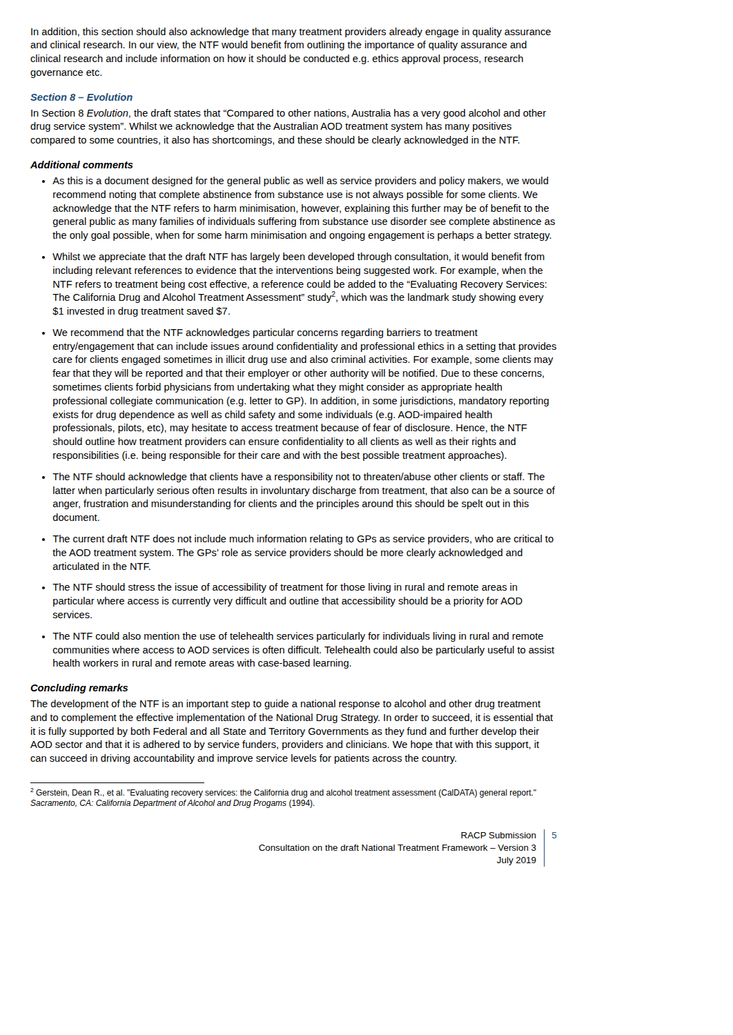In addition, this section should also acknowledge that many treatment providers already engage in quality assurance and clinical research. In our view, the NTF would benefit from outlining the importance of quality assurance and clinical research and include information on how it should be conducted e.g. ethics approval process, research governance etc.
Section 8 – Evolution
In Section 8 Evolution, the draft states that “Compared to other nations, Australia has a very good alcohol and other drug service system”. Whilst we acknowledge that the Australian AOD treatment system has many positives compared to some countries, it also has shortcomings, and these should be clearly acknowledged in the NTF.
Additional comments
As this is a document designed for the general public as well as service providers and policy makers, we would recommend noting that complete abstinence from substance use is not always possible for some clients. We acknowledge that the NTF refers to harm minimisation, however, explaining this further may be of benefit to the general public as many families of individuals suffering from substance use disorder see complete abstinence as the only goal possible, when for some harm minimisation and ongoing engagement is perhaps a better strategy.
Whilst we appreciate that the draft NTF has largely been developed through consultation, it would benefit from including relevant references to evidence that the interventions being suggested work. For example, when the NTF refers to treatment being cost effective, a reference could be added to the “Evaluating Recovery Services: The California Drug and Alcohol Treatment Assessment” study2, which was the landmark study showing every $1 invested in drug treatment saved $7.
We recommend that the NTF acknowledges particular concerns regarding barriers to treatment entry/engagement that can include issues around confidentiality and professional ethics in a setting that provides care for clients engaged sometimes in illicit drug use and also criminal activities. For example, some clients may fear that they will be reported and that their employer or other authority will be notified. Due to these concerns, sometimes clients forbid physicians from undertaking what they might consider as appropriate health professional collegiate communication (e.g. letter to GP). In addition, in some jurisdictions, mandatory reporting exists for drug dependence as well as child safety and some individuals (e.g. AOD-impaired health professionals, pilots, etc), may hesitate to access treatment because of fear of disclosure. Hence, the NTF should outline how treatment providers can ensure confidentiality to all clients as well as their rights and responsibilities (i.e. being responsible for their care and with the best possible treatment approaches).
The NTF should acknowledge that clients have a responsibility not to threaten/abuse other clients or staff. The latter when particularly serious often results in involuntary discharge from treatment, that also can be a source of anger, frustration and misunderstanding for clients and the principles around this should be spelt out in this document.
The current draft NTF does not include much information relating to GPs as service providers, who are critical to the AOD treatment system. The GPs’ role as service providers should be more clearly acknowledged and articulated in the NTF.
The NTF should stress the issue of accessibility of treatment for those living in rural and remote areas in particular where access is currently very difficult and outline that accessibility should be a priority for AOD services.
The NTF could also mention the use of telehealth services particularly for individuals living in rural and remote communities where access to AOD services is often difficult. Telehealth could also be particularly useful to assist health workers in rural and remote areas with case-based learning.
Concluding remarks
The development of the NTF is an important step to guide a national response to alcohol and other drug treatment and to complement the effective implementation of the National Drug Strategy. In order to succeed, it is essential that it is fully supported by both Federal and all State and Territory Governments as they fund and further develop their AOD sector and that it is adhered to by service funders, providers and clinicians. We hope that with this support, it can succeed in driving accountability and improve service levels for patients across the country.
2 Gerstein, Dean R., et al. "Evaluating recovery services: the California drug and alcohol treatment assessment (CalDATA) general report." Sacramento, CA: California Department of Alcohol and Drug Progams (1994).
RACP Submission
Consultation on the draft National Treatment Framework – Version 3
July 2019
5